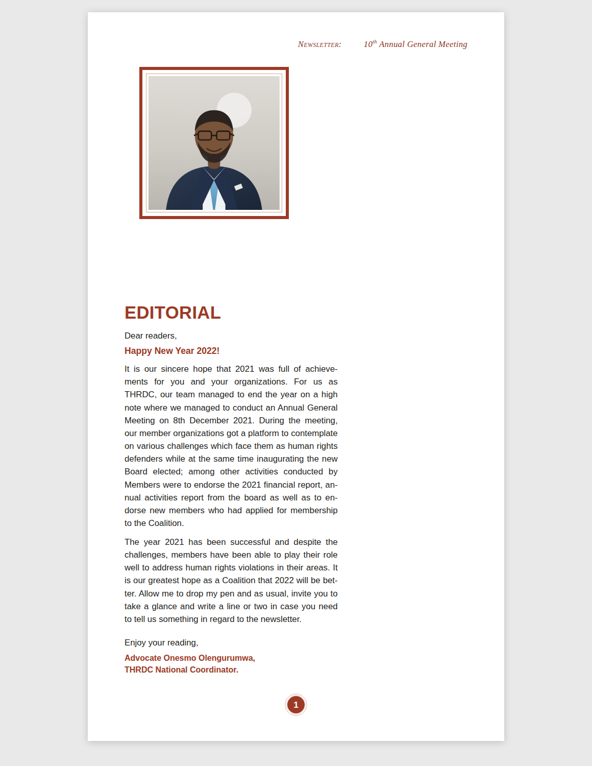Newsletter: 10th Annual General Meeting
EDITORIAL
Dear readers,
Happy New Year 2022!
It is our sincere hope that 2021 was full of achievements for you and your organizations. For us as THRDC, our team managed to end the year on a high note where we managed to conduct an Annual General Meeting on 8th December 2021. During the meeting, our member organizations got a platform to contemplate on various challenges which face them as human rights defenders while at the same time inaugurating the new Board elected; among other activities conducted by Members were to endorse the 2021 financial report, annual activities report from the board as well as to endorse new members who had applied for membership to the Coalition.
The year 2021 has been successful and despite the challenges, members have been able to play their role well to address human rights violations in their areas. It is our greatest hope as a Coalition that 2022 will be better. Allow me to drop my pen and as usual, invite you to take a glance and write a line or two in case you need to tell us something in regard to the newsletter.
Enjoy your reading,
Advocate Onesmo Olengurumwa, THRDC National Coordinator.
1